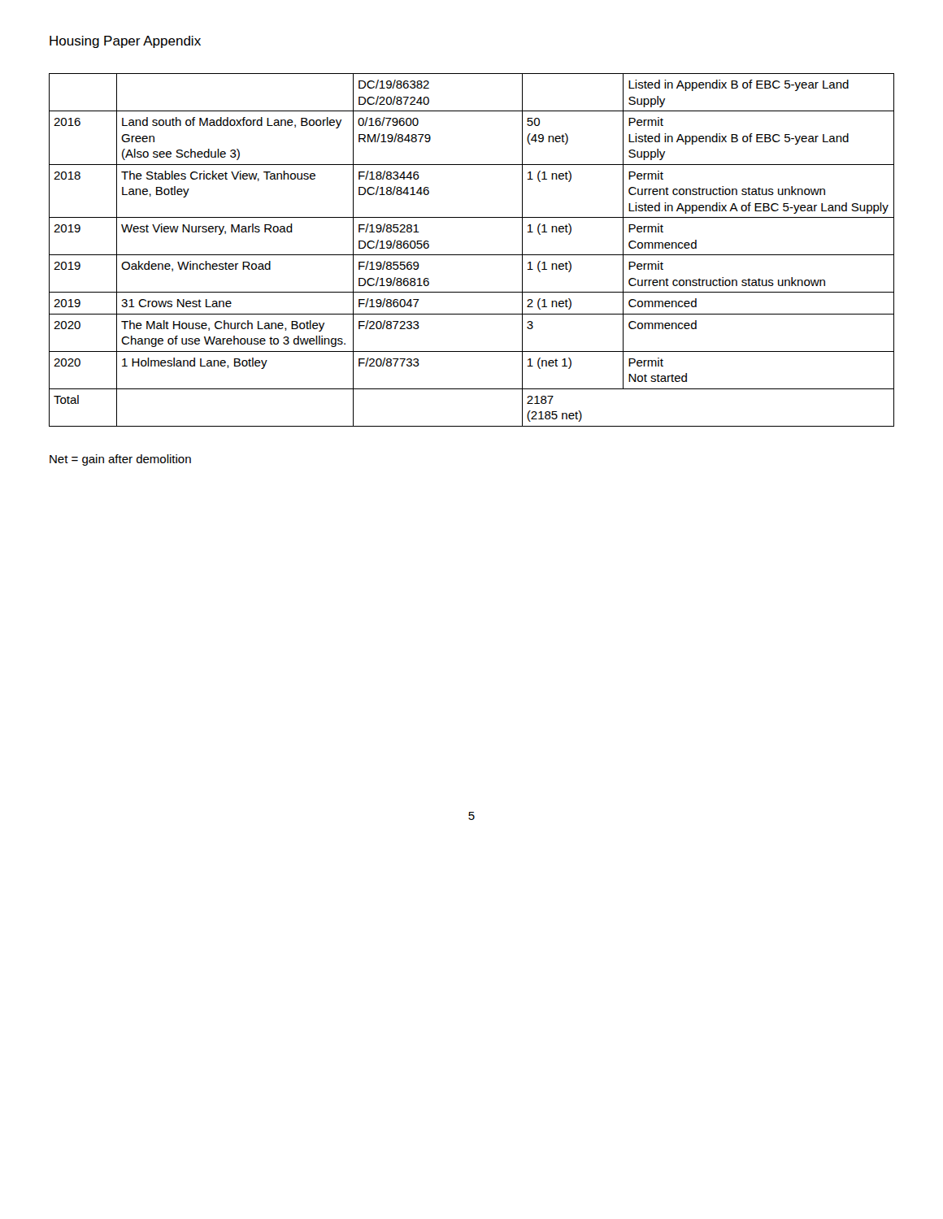Housing Paper Appendix
| | | DC/19/86382 DC/20/87240 | | Listed in Appendix B of EBC 5-year Land Supply |
| 2016 | Land south of Maddoxford Lane, Boorley Green (Also see Schedule 3) | 0/16/79600 RM/19/84879 | 50 (49 net) | Permit Listed in Appendix B of EBC 5-year Land Supply |
| 2018 | The Stables Cricket View, Tanhouse Lane, Botley | F/18/83446 DC/18/84146 | 1 (1 net) | Permit Current construction status unknown Listed in Appendix A of EBC 5-year Land Supply |
| 2019 | West View Nursery, Marls Road | F/19/85281 DC/19/86056 | 1 (1 net) | Permit Commenced |
| 2019 | Oakdene, Winchester Road | F/19/85569 DC/19/86816 | 1 (1 net) | Permit Current construction status unknown |
| 2019 | 31 Crows Nest Lane | F/19/86047 | 2 (1 net) | Commenced |
| 2020 | The Malt House, Church Lane, Botley Change of use Warehouse to 3 dwellings. | F/20/87233 | 3 | Commenced |
| 2020 | 1 Holmesland Lane, Botley | F/20/87733 | 1 (net 1) | Permit Not started |
| Total | | | 2187 (2185 net) |
Net = gain after demolition
5